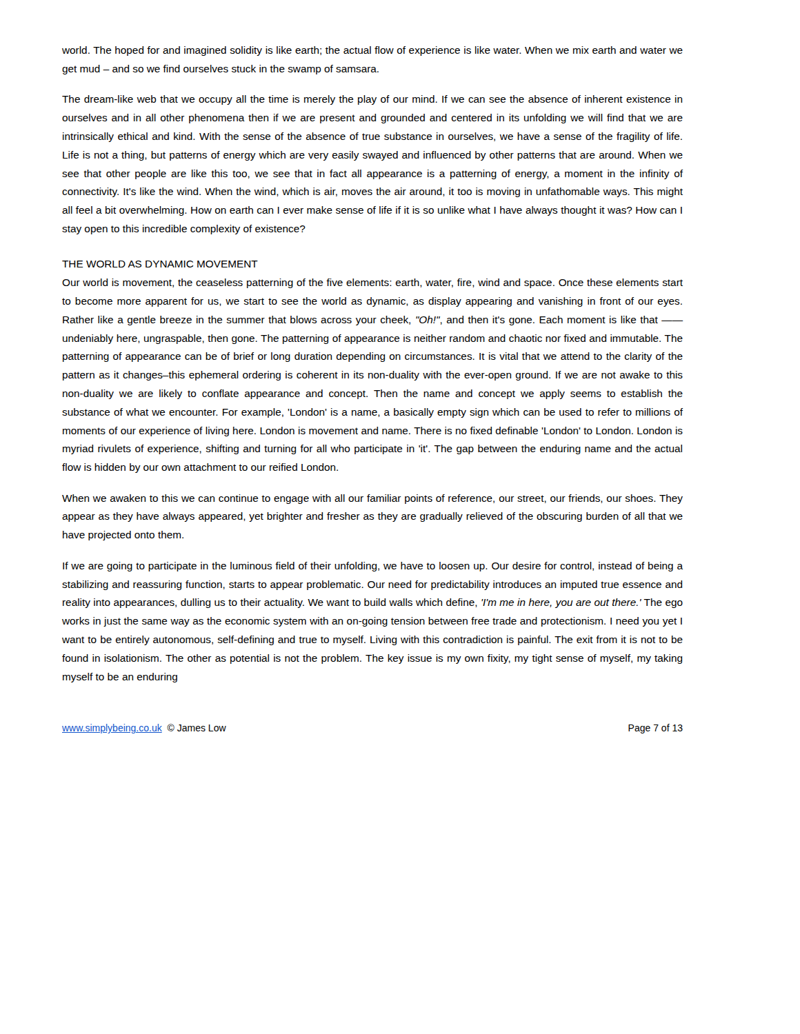world. The hoped for and imagined solidity is like earth; the actual flow of experience is like water. When we mix earth and water we get mud – and so we find ourselves stuck in the swamp of samsara.
The dream-like web that we occupy all the time is merely the play of our mind. If we can see the absence of inherent existence in ourselves and in all other phenomena then if we are present and grounded and centered in its unfolding we will find that we are intrinsically ethical and kind. With the sense of the absence of true substance in ourselves, we have a sense of the fragility of life. Life is not a thing, but patterns of energy which are very easily swayed and influenced by other patterns that are around. When we see that other people are like this too, we see that in fact all appearance is a patterning of energy, a moment in the infinity of connectivity. It's like the wind. When the wind, which is air, moves the air around, it too is moving in unfathomable ways. This might all feel a bit overwhelming. How on earth can I ever make sense of life if it is so unlike what I have always thought it was? How can I stay open to this incredible complexity of existence?
THE WORLD AS DYNAMIC MOVEMENT
Our world is movement, the ceaseless patterning of the five elements: earth, water, fire, wind and space. Once these elements start to become more apparent for us, we start to see the world as dynamic, as display appearing and vanishing in front of our eyes. Rather like a gentle breeze in the summer that blows across your cheek, "Oh!", and then it's gone. Each moment is like that —— undeniably here, ungraspable, then gone. The patterning of appearance is neither random and chaotic nor fixed and immutable. The patterning of appearance can be of brief or long duration depending on circumstances. It is vital that we attend to the clarity of the pattern as it changes–this ephemeral ordering is coherent in its non-duality with the ever-open ground. If we are not awake to this non-duality we are likely to conflate appearance and concept. Then the name and concept we apply seems to establish the substance of what we encounter. For example, 'London' is a name, a basically empty sign which can be used to refer to millions of moments of our experience of living here. London is movement and name. There is no fixed definable 'London' to London. London is myriad rivulets of experience, shifting and turning for all who participate in 'it'. The gap between the enduring name and the actual flow is hidden by our own attachment to our reified London.
When we awaken to this we can continue to engage with all our familiar points of reference, our street, our friends, our shoes. They appear as they have always appeared, yet brighter and fresher as they are gradually relieved of the obscuring burden of all that we have projected onto them.
If we are going to participate in the luminous field of their unfolding, we have to loosen up. Our desire for control, instead of being a stabilizing and reassuring function, starts to appear problematic. Our need for predictability introduces an imputed true essence and reality into appearances, dulling us to their actuality. We want to build walls which define, 'I'm me in here, you are out there.' The ego works in just the same way as the economic system with an on-going tension between free trade and protectionism. I need you yet I want to be entirely autonomous, self-defining and true to myself. Living with this contradiction is painful. The exit from it is not to be found in isolationism. The other as potential is not the problem. The key issue is my own fixity, my tight sense of myself, my taking myself to be an enduring
www.simplybeing.co.uk © James Low Page 7 of 13